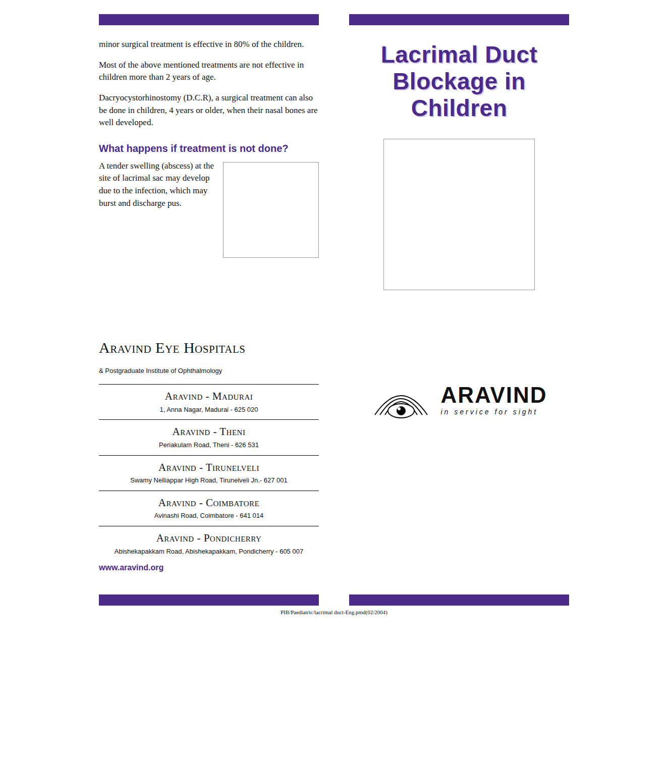minor surgical treatment is effective in 80% of the children.
Most of the above mentioned treatments are not effective in children more than 2 years of age.
Dacryocystorhinostomy (D.C.R), a surgical treatment can also be done in children, 4 years or older, when their nasal bones are well developed.
What happens if treatment is not done?
A tender swelling (abscess) at the site of lacrimal sac may develop due to the infection, which may burst and discharge pus.
Aravind Eye Hospitals
& Postgraduate Institute of Ophthalmology
| Aravind - Madurai 1, Anna Nagar, Madurai - 625 020 |
| Aravind - Theni Periakulam Road, Theni - 626 531 |
| Aravind - Tirunelveli Swamy Nelliappar High Road, Tirunelveli Jn.- 627 001 |
| Aravind - Coimbatore Avinashi Road, Coimbatore - 641 014 |
| Aravind - Pondicherry Abishekapakkam Road, Abishekapakkam, Pondicherry - 605 007 |
www.aravind.org
Lacrimal Duct
Blockage in
Children
ARAVIND
in service for sight
PIB/Paediatric/lacrimal duct-Eng.pmd(02/2004)